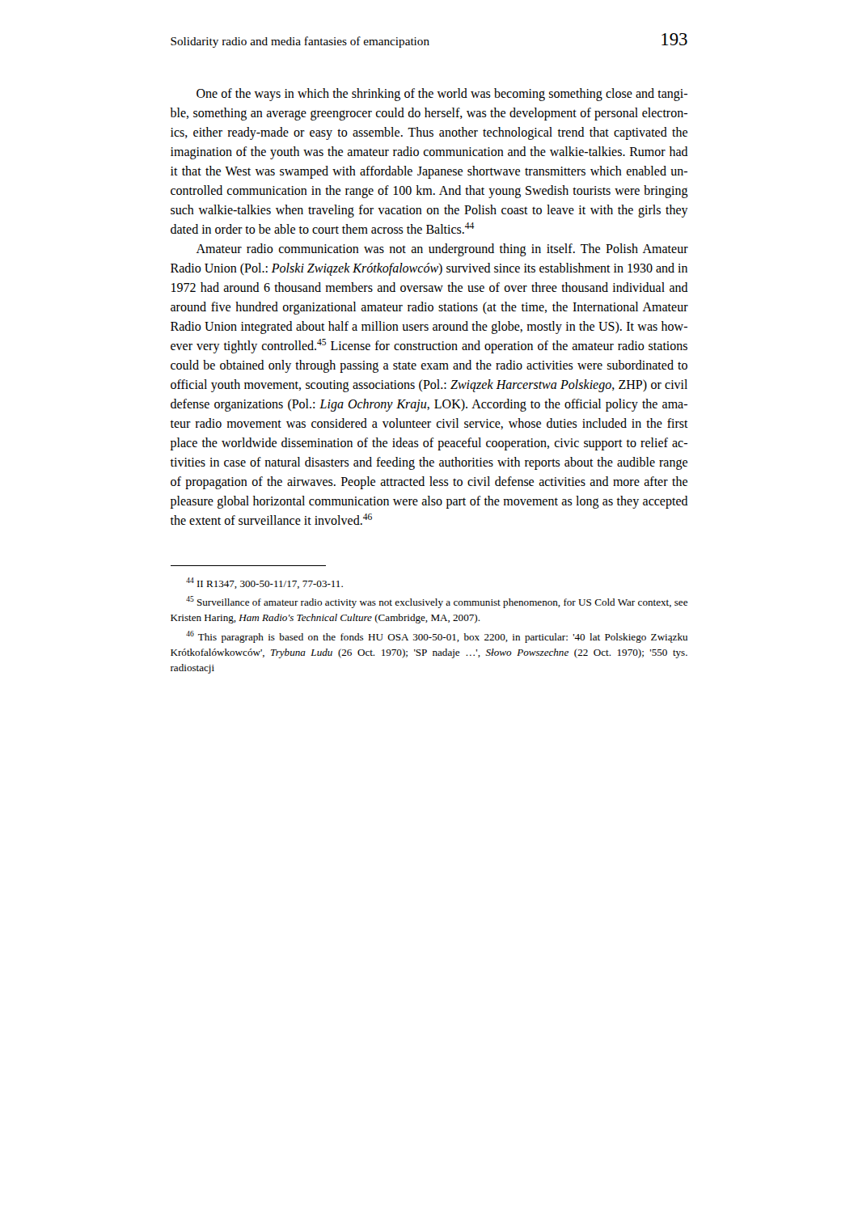Solidarity radio and media fantasies of emancipation 193
One of the ways in which the shrinking of the world was becoming something close and tangible, something an average greengrocer could do herself, was the development of personal electronics, either ready-made or easy to assemble. Thus another technological trend that captivated the imagination of the youth was the amateur radio communication and the walkie-talkies. Rumor had it that the West was swamped with affordable Japanese shortwave transmitters which enabled uncontrolled communication in the range of 100 km. And that young Swedish tourists were bringing such walkie-talkies when traveling for vacation on the Polish coast to leave it with the girls they dated in order to be able to court them across the Baltics.44
Amateur radio communication was not an underground thing in itself. The Polish Amateur Radio Union (Pol.: Polski Związek Krótkofalowców) survived since its establishment in 1930 and in 1972 had around 6 thousand members and oversaw the use of over three thousand individual and around five hundred organizational amateur radio stations (at the time, the International Amateur Radio Union integrated about half a million users around the globe, mostly in the US). It was however very tightly controlled.45 License for construction and operation of the amateur radio stations could be obtained only through passing a state exam and the radio activities were subordinated to official youth movement, scouting associations (Pol.: Związek Harcerstwa Polskiego, ZHP) or civil defense organizations (Pol.: Liga Ochrony Kraju, LOK). According to the official policy the amateur radio movement was considered a volunteer civil service, whose duties included in the first place the worldwide dissemination of the ideas of peaceful cooperation, civic support to relief activities in case of natural disasters and feeding the authorities with reports about the audible range of propagation of the airwaves. People attracted less to civil defense activities and more after the pleasure global horizontal communication were also part of the movement as long as they accepted the extent of surveillance it involved.46
44 II R1347, 300-50-11/17, 77-03-11.
45 Surveillance of amateur radio activity was not exclusively a communist phenomenon, for US Cold War context, see Kristen Haring, Ham Radio's Technical Culture (Cambridge, MA, 2007).
46 This paragraph is based on the fonds HU OSA 300-50-01, box 2200, in particular: '40 lat Polskiego Związku Krótkofalówkowców', Trybuna Ludu (26 Oct. 1970); 'SP nadaje …', Słowo Powszechne (22 Oct. 1970); '550 tys. radiostacji